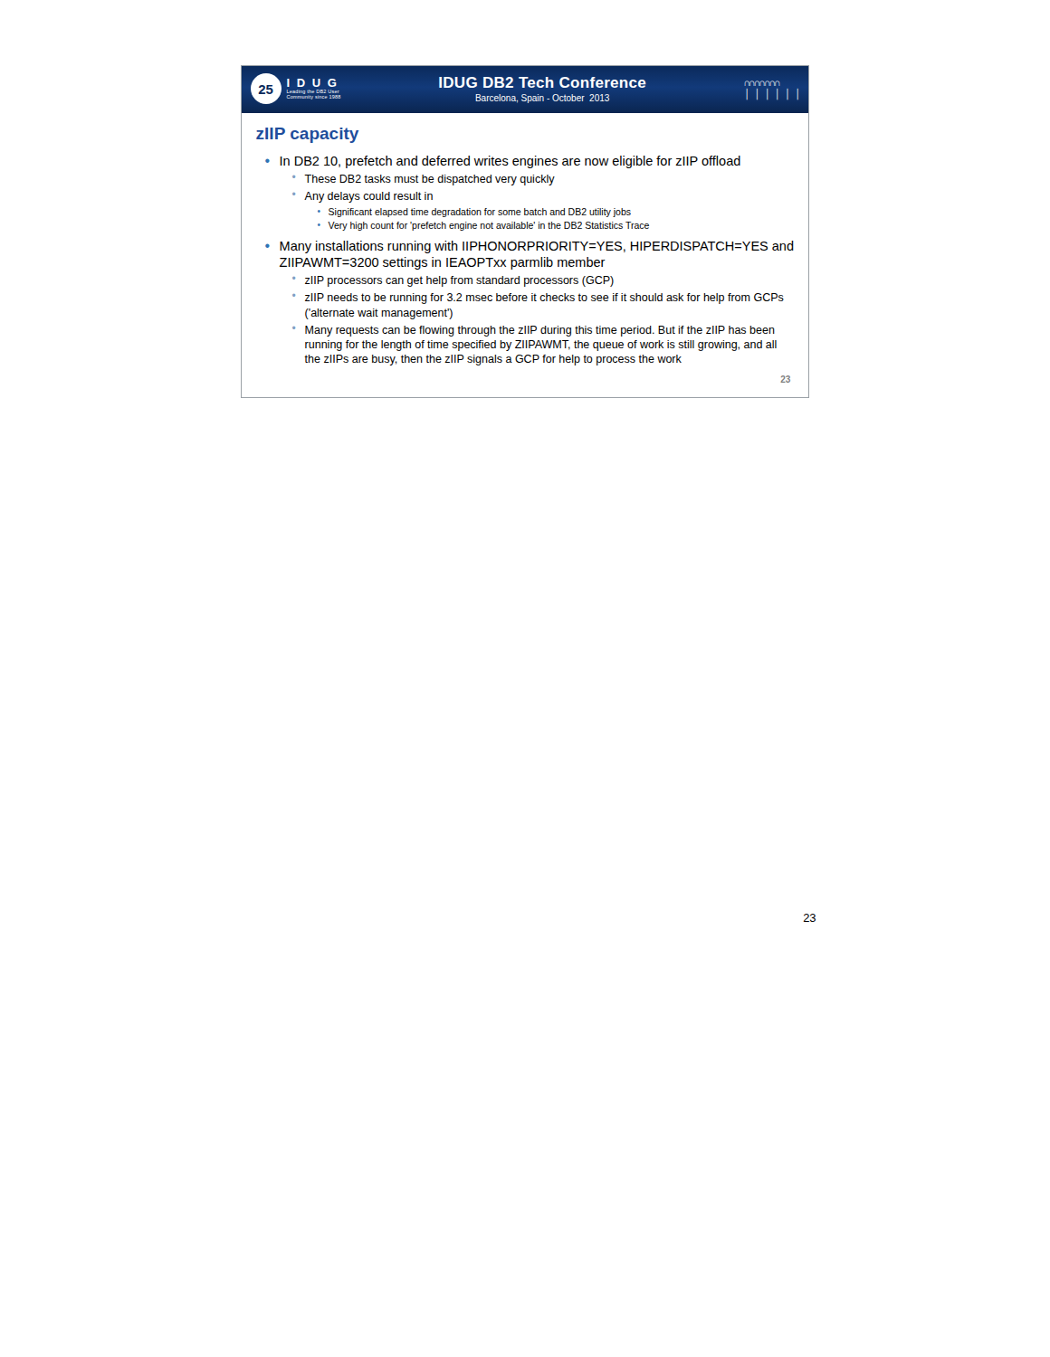25
I D U G
Leading the DB2 User
Community since 1988
IDUG DB2 Tech Conference
Barcelona, Spain - October 2013
∩∩∩∩∩∩∩
│ │ │ │ │ │
zIIP capacity
In DB2 10, prefetch and deferred writes engines are now eligible for zIIP offload
These DB2 tasks must be dispatched very quickly
Any delays could result in
Significant elapsed time degradation for some batch and DB2 utility jobs
Very high count for 'prefetch engine not available' in the DB2 Statistics Trace
Many installations running with IIPHONORPRIORITY=YES, HIPERDISPATCH=YES and ZIIPAWMT=3200 settings in IEAOPTxx parmlib member
zIIP processors can get help from standard processors (GCP)
zIIP needs to be running for 3.2 msec before it checks to see if it should ask for help from GCPs ('alternate wait management')
Many requests can be flowing through the zIIP during this time period. But if the zIIP has been running for the length of time specified by ZIIPAWMT, the queue of work is still growing, and all the zIIPs are busy, then the zIIP signals a GCP for help to process the work
23
23